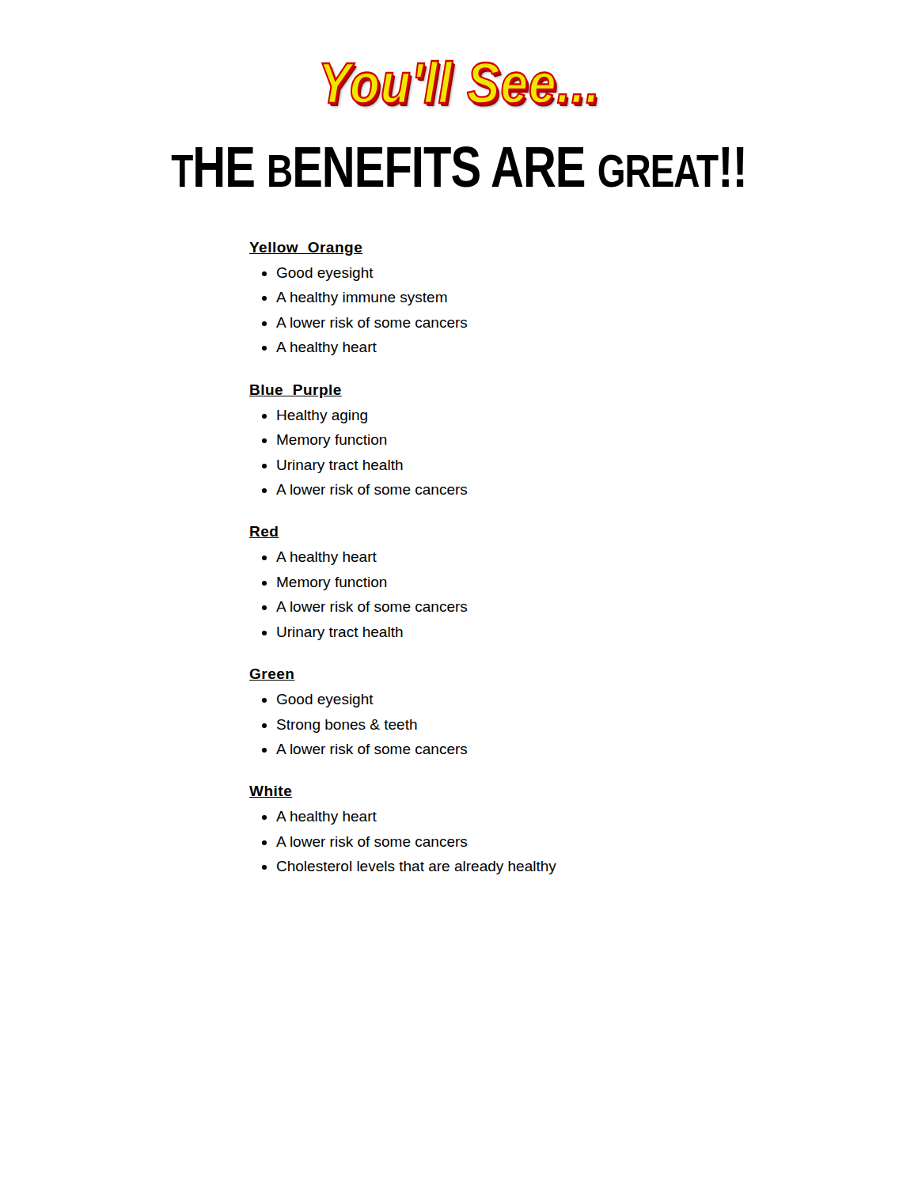You'll See...
THE BENEFITS ARE GREAT!!
Yellow Orange
Good eyesight
A healthy immune system
A lower risk of some cancers
A healthy heart
Blue Purple
Healthy aging
Memory function
Urinary tract health
A lower risk of some cancers
Red
A healthy heart
Memory function
A lower risk of some cancers
Urinary tract health
Green
Good eyesight
Strong bones & teeth
A lower risk of some cancers
White
A healthy heart
A lower risk of some cancers
Cholesterol levels that are already healthy